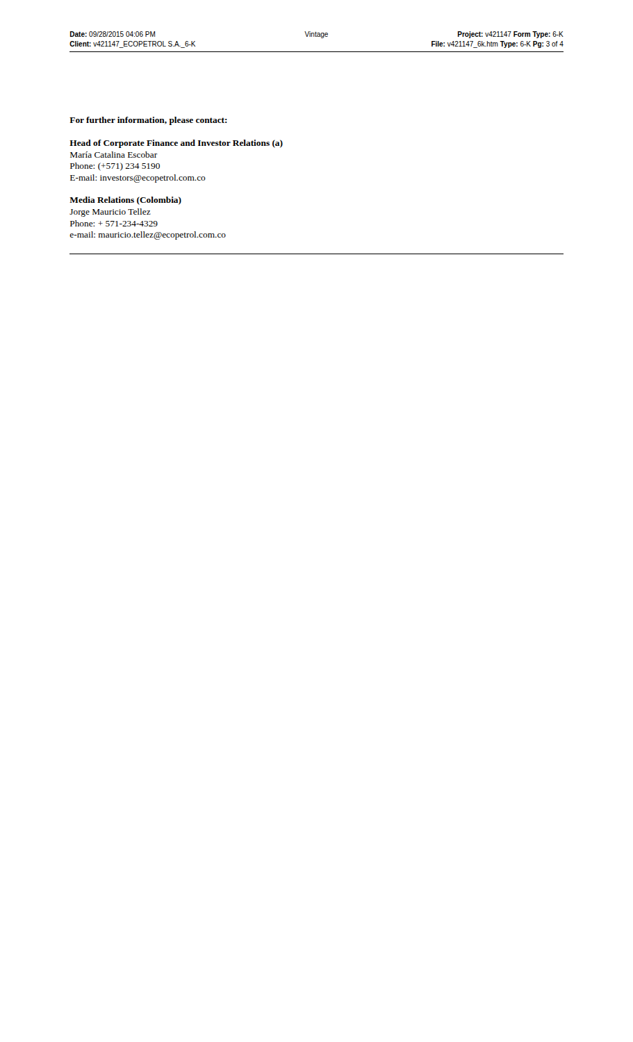| Date: 09/28/2015 04:06 PM | Vintage | Project: v421147 Form Type: 6-K |
| Client: v421147_ECOPETROL S.A._6-K | | File: v421147_6k.htm Type: 6-K Pg: 3 of 4 |
For further information, please contact:
Head of Corporate Finance and Investor Relations (a)
María Catalina Escobar
Phone: (+571) 234 5190
E-mail: investors@ecopetrol.com.co
Media Relations (Colombia)
Jorge Mauricio Tellez
Phone: + 571-234-4329
e-mail: mauricio.tellez@ecopetrol.com.co